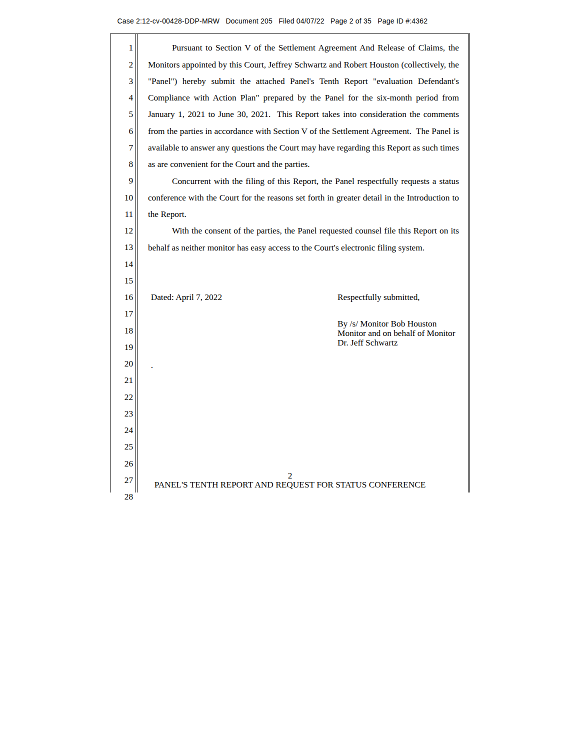Case 2:12-cv-00428-DDP-MRW Document 205 Filed 04/07/22 Page 2 of 35 Page ID #:4362
1
2
3
4
5
6
7
8
9
10
11
12
13
14
15
16
17
18
19
20
21
22
23
24
25
26
27
28
Pursuant to Section V of the Settlement Agreement And Release of Claims, the Monitors appointed by this Court, Jeffrey Schwartz and Robert Houston (collectively, the "Panel") hereby submit the attached Panel's Tenth Report "evaluation Defendant's Compliance with Action Plan" prepared by the Panel for the six-month period from January 1, 2021 to June 30, 2021. This Report takes into consideration the comments from the parties in accordance with Section V of the Settlement Agreement. The Panel is available to answer any questions the Court may have regarding this Report as such times as are convenient for the Court and the parties.
Concurrent with the filing of this Report, the Panel respectfully requests a status conference with the Court for the reasons set forth in greater detail in the Introduction to the Report.
With the consent of the parties, the Panel requested counsel file this Report on its behalf as neither monitor has easy access to the Court's electronic filing system.
Dated: April 7, 2022
Respectfully submitted,
By /s/ Monitor Bob Houston
Monitor and on behalf of Monitor
Dr. Jeff Schwartz
.
2 PANEL'S TENTH REPORT AND REQUEST FOR STATUS CONFERENCE